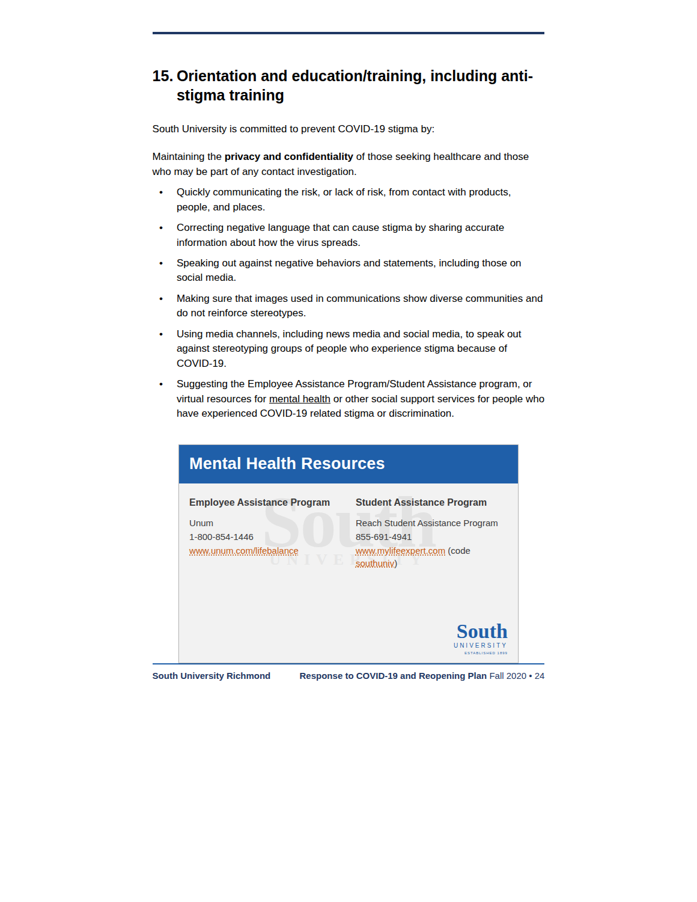15. Orientation and education/training, including anti-stigma training
South University is committed to prevent COVID-19 stigma by:
Maintaining the privacy and confidentiality of those seeking healthcare and those who may be part of any contact investigation.
Quickly communicating the risk, or lack of risk, from contact with products, people, and places.
Correcting negative language that can cause stigma by sharing accurate information about how the virus spreads.
Speaking out against negative behaviors and statements, including those on social media.
Making sure that images used in communications show diverse communities and do not reinforce stereotypes.
Using media channels, including news media and social media, to speak out against stereotyping groups of people who experience stigma because of COVID-19.
Suggesting the Employee Assistance Program/Student Assistance program, or virtual resources for mental health or other social support services for people who have experienced COVID-19 related stigma or discrimination.
Mental Health Resources
SouthUNIVERSITY
Employee Assistance Program
Unum
1-800-854-1446
www.unum.com/lifebalance
Student Assistance Program
Reach Student Assistance Program
855-691-4941
www.mylifeexpert.com (code southuniv)
South
UNIVERSITY
ESTABLISHED 1899
South University Richmond
Response to COVID-19 and Reopening Plan Fall 2020 • 24